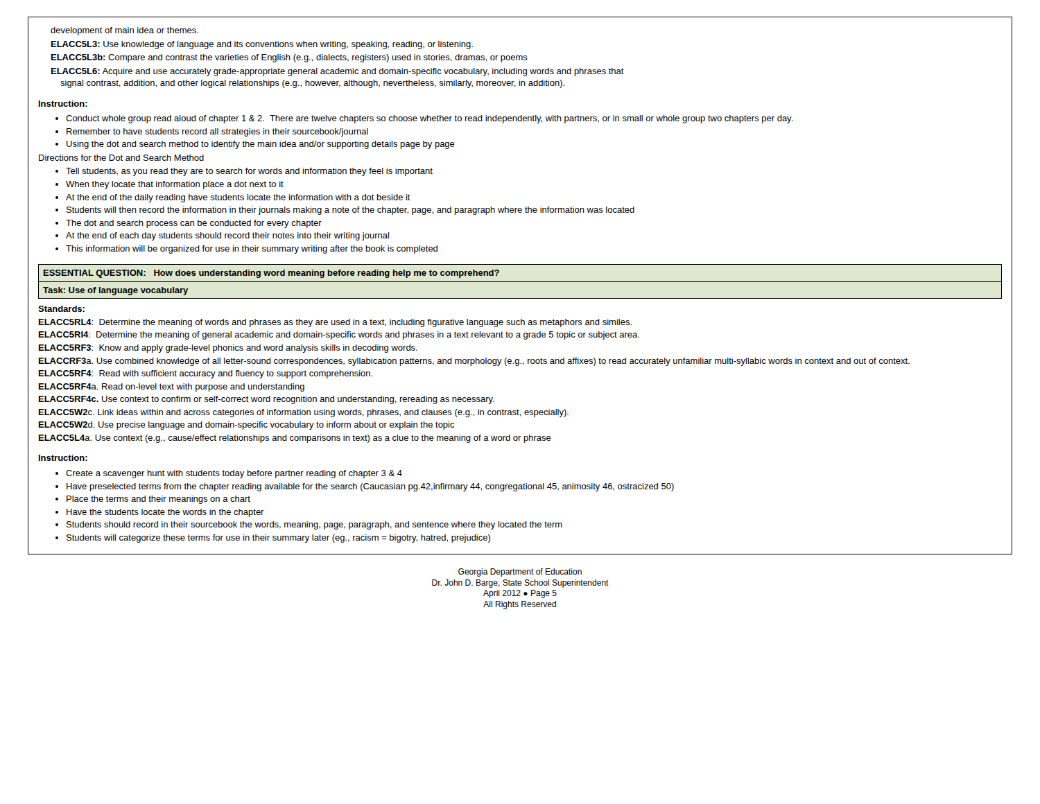development of main idea or themes.
ELACC5L3: Use knowledge of language and its conventions when writing, speaking, reading, or listening.
ELACC5L3b: Compare and contrast the varieties of English (e.g., dialects, registers) used in stories, dramas, or poems
ELACC5L6: Acquire and use accurately grade-appropriate general academic and domain-specific vocabulary, including words and phrases that signal contrast, addition, and other logical relationships (e.g., however, although, nevertheless, similarly, moreover, in addition).
Instruction:
Conduct whole group read aloud of chapter 1 & 2. There are twelve chapters so choose whether to read independently, with partners, or in small or whole group two chapters per day.
Remember to have students record all strategies in their sourcebook/journal
Using the dot and search method to identify the main idea and/or supporting details page by page
Directions for the Dot and Search Method
Tell students, as you read they are to search for words and information they feel is important
When they locate that information place a dot next to it
At the end of the daily reading have students locate the information with a dot beside it
Students will then record the information in their journals making a note of the chapter, page, and paragraph where the information was located
The dot and search process can be conducted for every chapter
At the end of each day students should record their notes into their writing journal
This information will be organized for use in their summary writing after the book is completed
ESSENTIAL QUESTION: How does understanding word meaning before reading help me to comprehend?
Task: Use of language vocabulary
Standards:
ELACC5RL4: Determine the meaning of words and phrases as they are used in a text, including figurative language such as metaphors and similes.
ELACC5RI4: Determine the meaning of general academic and domain-specific words and phrases in a text relevant to a grade 5 topic or subject area.
ELACC5RF3: Know and apply grade-level phonics and word analysis skills in decoding words.
ELACCRF3a. Use combined knowledge of all letter-sound correspondences, syllabication patterns, and morphology (e.g., roots and affixes) to read accurately unfamiliar multi-syllabic words in context and out of context.
ELACC5RF4: Read with sufficient accuracy and fluency to support comprehension.
ELACC5RF4a. Read on-level text with purpose and understanding
ELACC5RF4c. Use context to confirm or self-correct word recognition and understanding, rereading as necessary.
ELACC5W2c. Link ideas within and across categories of information using words, phrases, and clauses (e.g., in contrast, especially).
ELACC5W2d. Use precise language and domain-specific vocabulary to inform about or explain the topic
ELACC5L4a. Use context (e.g., cause/effect relationships and comparisons in text) as a clue to the meaning of a word or phrase
Instruction:
Create a scavenger hunt with students today before partner reading of chapter 3 & 4
Have preselected terms from the chapter reading available for the search (Caucasian pg.42,infirmary 44, congregational 45, animosity 46, ostracized 50)
Place the terms and their meanings on a chart
Have the students locate the words in the chapter
Students should record in their sourcebook the words, meaning, page, paragraph, and sentence where they located the term
Students will categorize these terms for use in their summary later (eg., racism = bigotry, hatred, prejudice)
Georgia Department of Education
Dr. John D. Barge, State School Superintendent
April 2012 ● Page 5
All Rights Reserved